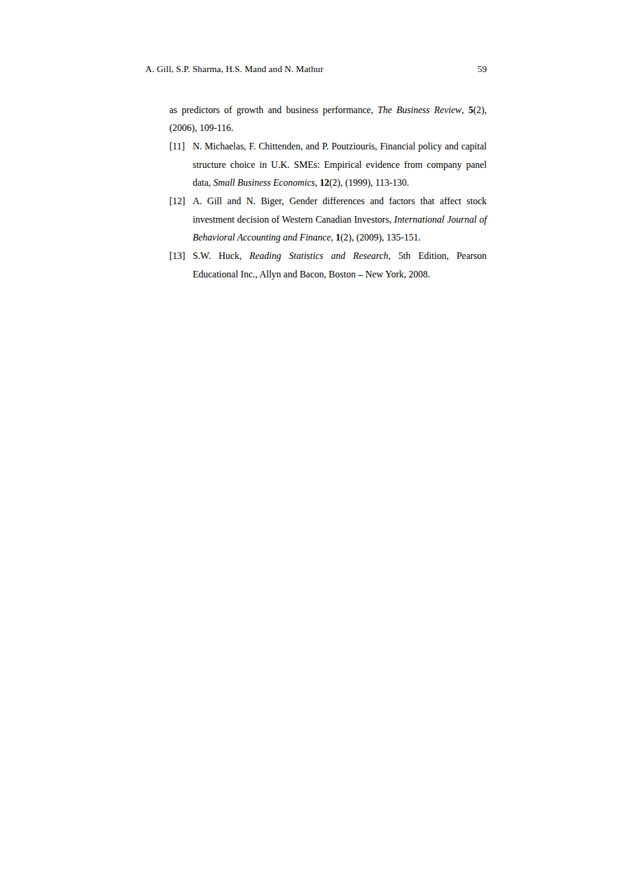A. Gill, S.P. Sharma, H.S. Mand and N. Mathur 59
as predictors of growth and business performance, The Business Review, 5(2), (2006), 109-116.
[11] N. Michaelas, F. Chittenden, and P. Poutziouris, Financial policy and capital structure choice in U.K. SMEs: Empirical evidence from company panel data, Small Business Economics, 12(2), (1999), 113-130.
[12] A. Gill and N. Biger, Gender differences and factors that affect stock investment decision of Western Canadian Investors, International Journal of Behavioral Accounting and Finance, 1(2), (2009), 135-151.
[13] S.W. Huck, Reading Statistics and Research, 5th Edition, Pearson Educational Inc., Allyn and Bacon, Boston – New York, 2008.